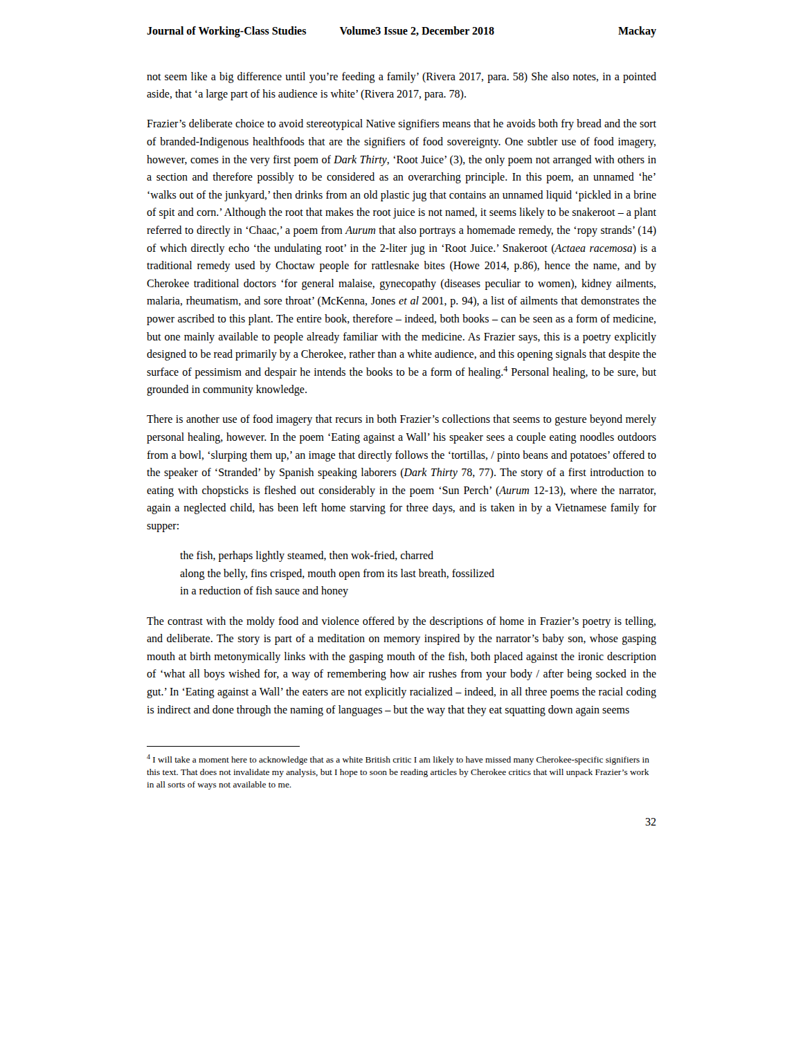Journal of Working-Class Studies Volume3 Issue 2, December 2018 Mackay
not seem like a big difference until you’re feeding a family’ (Rivera 2017, para. 58) She also notes, in a pointed aside, that ‘a large part of his audience is white’ (Rivera 2017, para. 78).
Frazier’s deliberate choice to avoid stereotypical Native signifiers means that he avoids both fry bread and the sort of branded-Indigenous healthfoods that are the signifiers of food sovereignty. One subtler use of food imagery, however, comes in the very first poem of Dark Thirty, ‘Root Juice’ (3), the only poem not arranged with others in a section and therefore possibly to be considered as an overarching principle. In this poem, an unnamed ‘he’ ‘walks out of the junkyard,’ then drinks from an old plastic jug that contains an unnamed liquid ‘pickled in a brine of spit and corn.’ Although the root that makes the root juice is not named, it seems likely to be snakeroot – a plant referred to directly in ‘Chaac,’ a poem from Aurum that also portrays a homemade remedy, the ‘ropy strands’ (14) of which directly echo ‘the undulating root’ in the 2-liter jug in ‘Root Juice.’ Snakeroot (Actaea racemosa) is a traditional remedy used by Choctaw people for rattlesnake bites (Howe 2014, p.86), hence the name, and by Cherokee traditional doctors ‘for general malaise, gynecopathy (diseases peculiar to women), kidney ailments, malaria, rheumatism, and sore throat’ (McKenna, Jones et al 2001, p. 94), a list of ailments that demonstrates the power ascribed to this plant. The entire book, therefore – indeed, both books – can be seen as a form of medicine, but one mainly available to people already familiar with the medicine. As Frazier says, this is a poetry explicitly designed to be read primarily by a Cherokee, rather than a white audience, and this opening signals that despite the surface of pessimism and despair he intends the books to be a form of healing.4 Personal healing, to be sure, but grounded in community knowledge.
There is another use of food imagery that recurs in both Frazier’s collections that seems to gesture beyond merely personal healing, however. In the poem ‘Eating against a Wall’ his speaker sees a couple eating noodles outdoors from a bowl, ‘slurping them up,’ an image that directly follows the ‘tortillas, / pinto beans and potatoes’ offered to the speaker of ‘Stranded’ by Spanish speaking laborers (Dark Thirty 78, 77). The story of a first introduction to eating with chopsticks is fleshed out considerably in the poem ‘Sun Perch’ (Aurum 12-13), where the narrator, again a neglected child, has been left home starving for three days, and is taken in by a Vietnamese family for supper:
the fish, perhaps lightly steamed, then wok-fried, charred
along the belly, fins crisped, mouth open from its last breath, fossilized
in a reduction of fish sauce and honey
The contrast with the moldy food and violence offered by the descriptions of home in Frazier’s poetry is telling, and deliberate. The story is part of a meditation on memory inspired by the narrator’s baby son, whose gasping mouth at birth metonymically links with the gasping mouth of the fish, both placed against the ironic description of ‘what all boys wished for, a way of remembering how air rushes from your body / after being socked in the gut.’ In ‘Eating against a Wall’ the eaters are not explicitly racialized – indeed, in all three poems the racial coding is indirect and done through the naming of languages – but the way that they eat squatting down again seems
4 I will take a moment here to acknowledge that as a white British critic I am likely to have missed many Cherokee-specific signifiers in this text. That does not invalidate my analysis, but I hope to soon be reading articles by Cherokee critics that will unpack Frazier’s work in all sorts of ways not available to me.
32